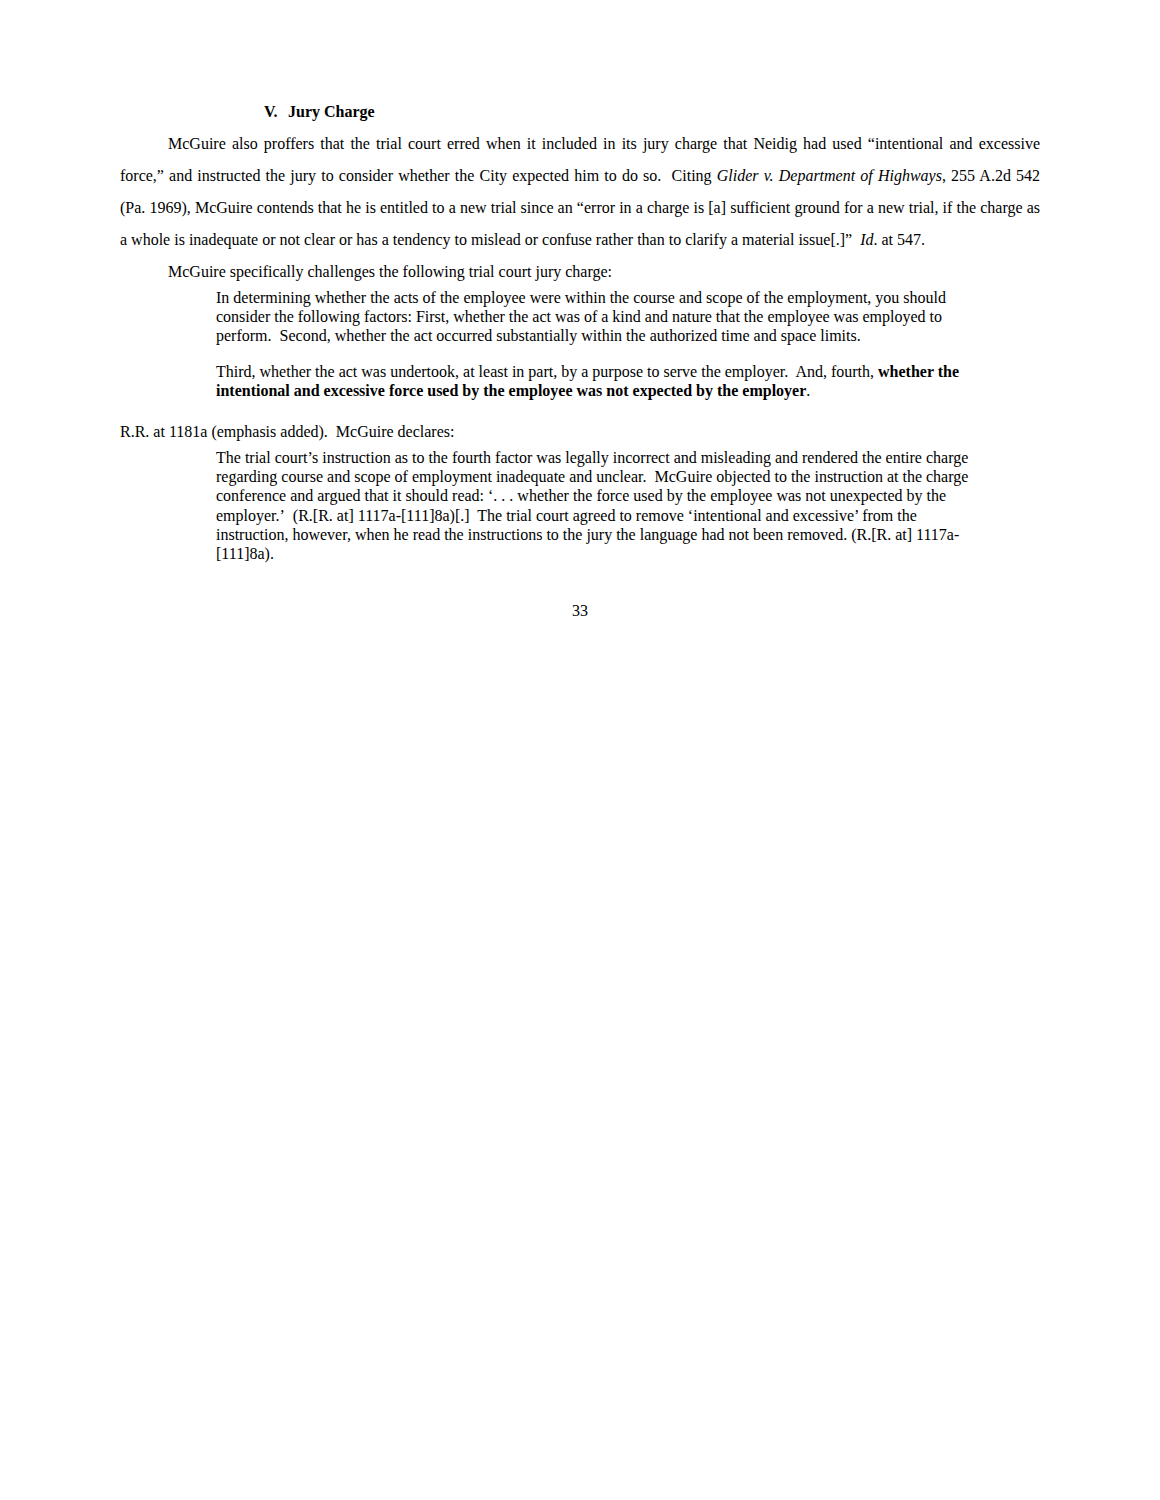V. Jury Charge
McGuire also proffers that the trial court erred when it included in its jury charge that Neidig had used “intentional and excessive force,” and instructed the jury to consider whether the City expected him to do so. Citing Glider v. Department of Highways, 255 A.2d 542 (Pa. 1969), McGuire contends that he is entitled to a new trial since an “error in a charge is [a] sufficient ground for a new trial, if the charge as a whole is inadequate or not clear or has a tendency to mislead or confuse rather than to clarify a material issue[.]” Id. at 547.
McGuire specifically challenges the following trial court jury charge:
In determining whether the acts of the employee were within the course and scope of the employment, you should consider the following factors: First, whether the act was of a kind and nature that the employee was employed to perform. Second, whether the act occurred substantially within the authorized time and space limits.
Third, whether the act was undertook, at least in part, by a purpose to serve the employer. And, fourth, whether the intentional and excessive force used by the employee was not expected by the employer.
R.R. at 1181a (emphasis added). McGuire declares:
The trial court’s instruction as to the fourth factor was legally incorrect and misleading and rendered the entire charge regarding course and scope of employment inadequate and unclear. McGuire objected to the instruction at the charge conference and argued that it should read: ‘. . . whether the force used by the employee was not unexpected by the employer.’ (R.[R. at] 1117a-[111]8a)[.] The trial court agreed to remove ‘intentional and excessive’ from the instruction, however, when he read the instructions to the jury the language had not been removed. (R.[R. at] 1117a-[111]8a).
33